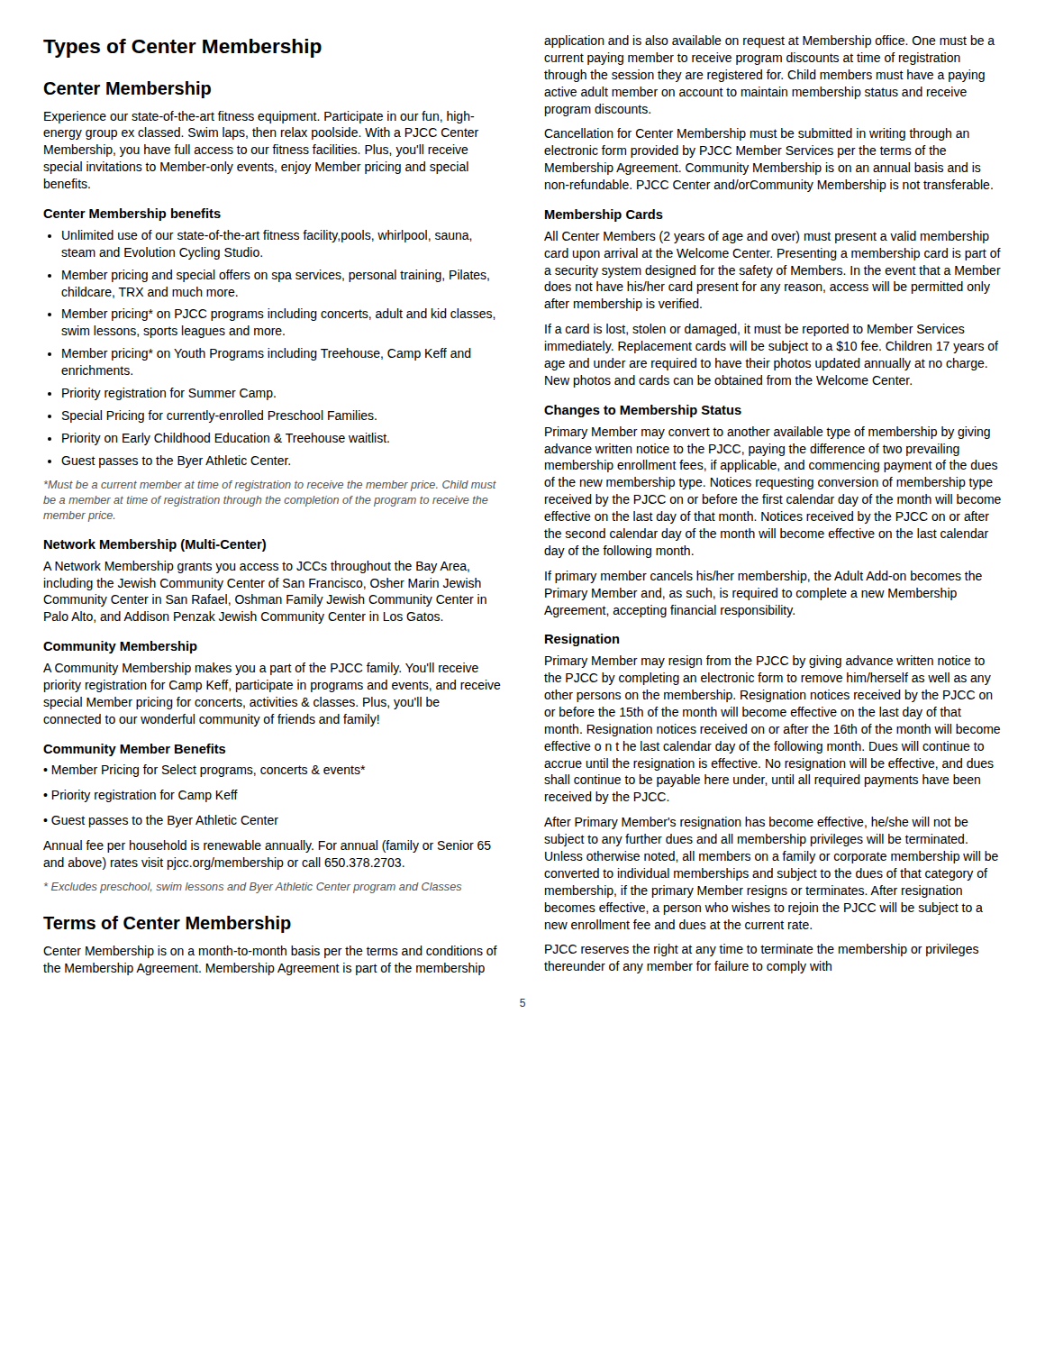Types of Center Membership
Center Membership
Experience our state-of-the-art fitness equipment. Participate in our fun, high-energy group ex classed. Swim laps, then relax poolside. With a PJCC Center Membership, you have full access to our fitness facilities. Plus, you'll receive special invitations to Member-only events, enjoy Member pricing and special benefits.
Center Membership benefits
Unlimited use of our state-of-the-art fitness facility,pools, whirlpool, sauna, steam and Evolution Cycling Studio.
Member pricing and special offers on spa services, personal training, Pilates, childcare, TRX and much more.
Member pricing* on PJCC programs including concerts, adult and kid classes, swim lessons, sports leagues and more.
Member pricing* on Youth Programs including Treehouse, Camp Keff and enrichments.
Priority registration for Summer Camp.
Special Pricing for currently-enrolled Preschool Families.
Priority on Early Childhood Education & Treehouse waitlist.
Guest passes to the Byer Athletic Center.
*Must be a current member at time of registration to receive the member price. Child must be a member at time of registration through the completion of the program to receive the member price.
Network Membership (Multi-Center)
A Network Membership grants you access to JCCs throughout the Bay Area, including the Jewish Community Center of San Francisco, Osher Marin Jewish Community Center in San Rafael, Oshman Family Jewish Community Center in Palo Alto, and Addison Penzak Jewish Community Center in Los Gatos.
Community Membership
A Community Membership makes you a part of the PJCC family. You'll receive priority registration for Camp Keff, participate in programs and events, and receive special Member pricing for concerts, activities & classes. Plus, you'll be connected to our wonderful community of friends and family!
Community Member Benefits
• Member Pricing for Select programs, concerts & events*
• Priority registration for Camp Keff
• Guest passes to the Byer Athletic Center
Annual fee per household is renewable annually. For annual (family or Senior 65 and above) rates visit pjcc.org/membership or call 650.378.2703.
* Excludes preschool, swim lessons and Byer Athletic Center program and Classes
Terms of Center Membership
Center Membership is on a month-to-month basis per the terms and conditions of the Membership Agreement. Membership Agreement is part of the membership application and is also available on request at Membership office. One must be a current paying member to receive program discounts at time of registration through the session they are registered for. Child members must have a paying active adult member on account to maintain membership status and receive program discounts.
Cancellation for Center Membership must be submitted in writing through an electronic form provided by PJCC Member Services per the terms of the Membership Agreement. Community Membership is on an annual basis and is non-refundable. PJCC Center and/orCommunity Membership is not transferable.
Membership Cards
All Center Members (2 years of age and over) must present a valid membership card upon arrival at the Welcome Center. Presenting a membership card is part of a security system designed for the safety of Members. In the event that a Member does not have his/her card present for any reason, access will be permitted only after membership is verified.
If a card is lost, stolen or damaged, it must be reported to Member Services immediately. Replacement cards will be subject to a $10 fee. Children 17 years of age and under are required to have their photos updated annually at no charge. New photos and cards can be obtained from the Welcome Center.
Changes to Membership Status
Primary Member may convert to another available type of membership by giving advance written notice to the PJCC, paying the difference of two prevailing membership enrollment fees, if applicable, and commencing payment of the dues of the new membership type. Notices requesting conversion of membership type received by the PJCC on or before the first calendar day of the month will become effective on the last day of that month. Notices received by the PJCC on or after the second calendar day of the month will become effective on the last calendar day of the following month.
If primary member cancels his/her membership, the Adult Add-on becomes the Primary Member and, as such, is required to complete a new Membership Agreement, accepting financial responsibility.
Resignation
Primary Member may resign from the PJCC by giving advance written notice to the PJCC by completing an electronic form to remove him/herself as well as any other persons on the membership. Resignation notices received by the PJCC on or before the 15th of the month will become effective on the last day of that month. Resignation notices received on or after the 16th of the month will become effective o n t he last calendar day of the following month. Dues will continue to accrue until the resignation is effective. No resignation will be effective, and dues shall continue to be payable here under, until all required payments have been received by the PJCC.
After Primary Member's resignation has become effective, he/she will not be subject to any further dues and all membership privileges will be terminated. Unless otherwise noted, all members on a family or corporate membership will be converted to individual memberships and subject to the dues of that category of membership, if the primary Member resigns or terminates. After resignation becomes effective, a person who wishes to rejoin the PJCC will be subject to a new enrollment fee and dues at the current rate.
PJCC reserves the right at any time to terminate the membership or privileges thereunder of any member for failure to comply with
5